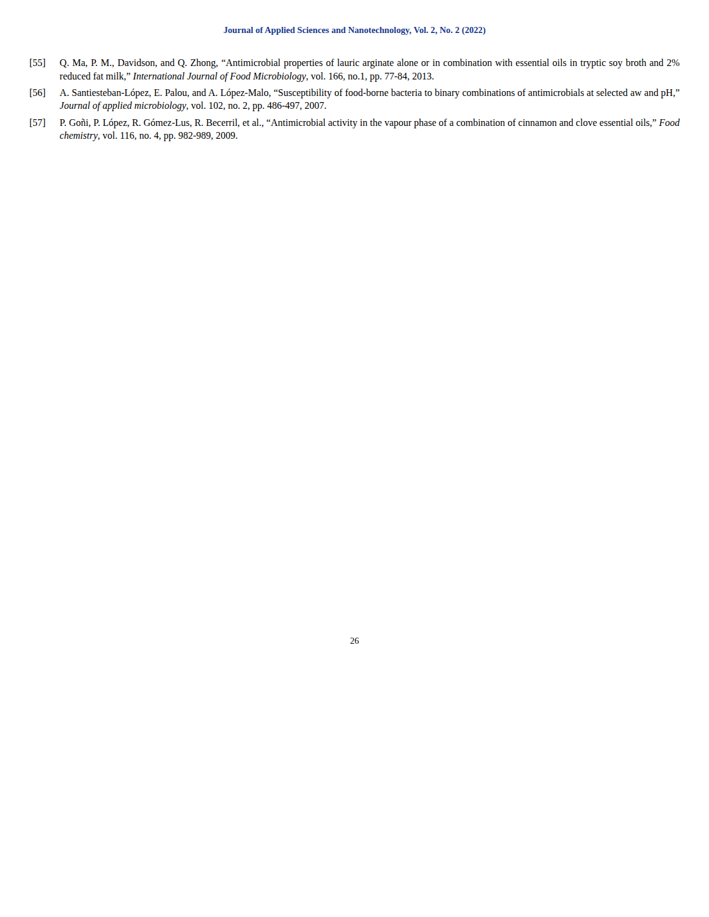Journal of Applied Sciences and Nanotechnology, Vol. 2, No. 2 (2022)
[55] Q. Ma, P. M., Davidson, and Q. Zhong, “Antimicrobial properties of lauric arginate alone or in combination with essential oils in tryptic soy broth and 2% reduced fat milk,” International Journal of Food Microbiology, vol. 166, no.1, pp. 77-84, 2013.
[56] A. Santiesteban-López, E. Palou, and A. López-Malo, “Susceptibility of food-borne bacteria to binary combinations of antimicrobials at selected aw and pH,” Journal of applied microbiology, vol. 102, no. 2, pp. 486-497, 2007.
[57] P. Goñi, P. López, R. Gómez-Lus, R. Becerril, et al., “Antimicrobial activity in the vapour phase of a combination of cinnamon and clove essential oils,” Food chemistry, vol. 116, no. 4, pp. 982-989, 2009.
26